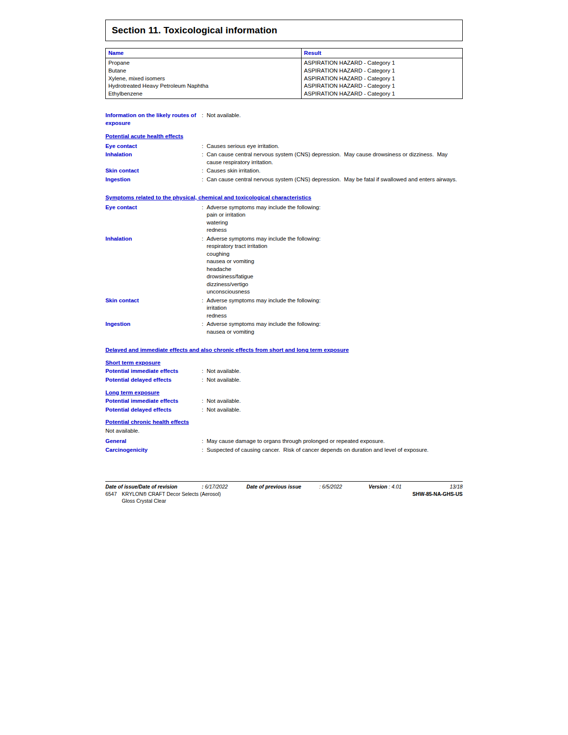Section 11. Toxicological information
| Name | Result |
| --- | --- |
| Propane Butane Xylene, mixed isomers Hydrotreated Heavy Petroleum Naphtha Ethylbenzene | ASPIRATION HAZARD - Category 1 ASPIRATION HAZARD - Category 1 ASPIRATION HAZARD - Category 1 ASPIRATION HAZARD - Category 1 ASPIRATION HAZARD - Category 1 |
Information on the likely routes of exposure
:
Not available.
Potential acute health effects
Eye contact
:
Causes serious eye irritation.
Inhalation
:
Can cause central nervous system (CNS) depression. May cause drowsiness or dizziness. May cause respiratory irritation.
Skin contact
:
Causes skin irritation.
Ingestion
:
Can cause central nervous system (CNS) depression. May be fatal if swallowed and enters airways.
Symptoms related to the physical, chemical and toxicological characteristics
Eye contact
:
Adverse symptoms may include the following:
pain or irritation
watering
redness
Inhalation
:
Adverse symptoms may include the following:
respiratory tract irritation
coughing
nausea or vomiting
headache
drowsiness/fatigue
dizziness/vertigo
unconsciousness
Skin contact
:
Adverse symptoms may include the following:
irritation
redness
Ingestion
:
Adverse symptoms may include the following:
nausea or vomiting
Delayed and immediate effects and also chronic effects from short and long term exposure
Short term exposure
Potential immediate effects
:
Not available.
Potential delayed effects
:
Not available.
Long term exposure
Potential immediate effects
:
Not available.
Potential delayed effects
:
Not available.
Potential chronic health effects
Not available.
General
:
May cause damage to organs through prolonged or repeated exposure.
Carcinogenicity
:
Suspected of causing cancer. Risk of cancer depends on duration and level of exposure.
Date of issue/Date of revision
: 6/17/2022
Date of previous issue
: 6/5/2022
Version : 4.01
13/18
6547
KRYLON® CRAFT Decor Selects (Aerosol)
SHW-85-NA-GHS-US
Gloss Crystal Clear